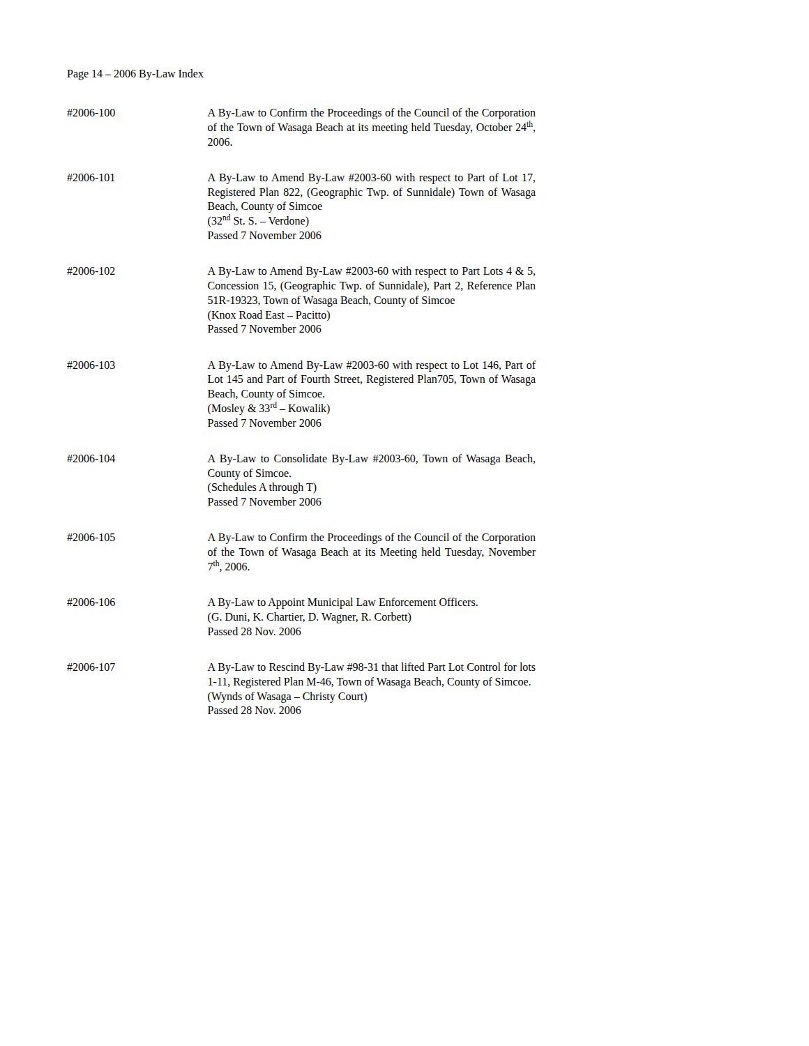Page 14 – 2006 By-Law Index
#2006-100
A By-Law to Confirm the Proceedings of the Council of the Corporation of the Town of Wasaga Beach at its meeting held Tuesday, October 24th, 2006.
#2006-101
A By-Law to Amend By-Law #2003-60 with respect to Part of Lot 17, Registered Plan 822, (Geographic Twp. of Sunnidale) Town of Wasaga Beach, County of Simcoe
(32nd St. S. – Verdone)
Passed 7 November 2006
#2006-102
A By-Law to Amend By-Law #2003-60 with respect to Part Lots 4 & 5, Concession 15, (Geographic Twp. of Sunnidale), Part 2, Reference Plan 51R-19323, Town of Wasaga Beach, County of Simcoe
(Knox Road East – Pacitto)
Passed 7 November 2006
#2006-103
A By-Law to Amend By-Law #2003-60 with respect to Lot 146, Part of Lot 145 and Part of Fourth Street, Registered Plan705, Town of Wasaga Beach, County of Simcoe.
(Mosley & 33rd – Kowalik)
Passed 7 November 2006
#2006-104
A By-Law to Consolidate By-Law #2003-60, Town of Wasaga Beach, County of Simcoe.
(Schedules A through T)
Passed 7 November 2006
#2006-105
A By-Law to Confirm the Proceedings of the Council of the Corporation of the Town of Wasaga Beach at its Meeting held Tuesday, November 7th, 2006.
#2006-106
A By-Law to Appoint Municipal Law Enforcement Officers.
(G. Duni, K. Chartier, D. Wagner, R. Corbett)
Passed 28 Nov. 2006
#2006-107
A By-Law to Rescind By-Law #98-31 that lifted Part Lot Control for lots 1-11, Registered Plan M-46, Town of Wasaga Beach, County of Simcoe.
(Wynds of Wasaga – Christy Court)
Passed 28 Nov. 2006